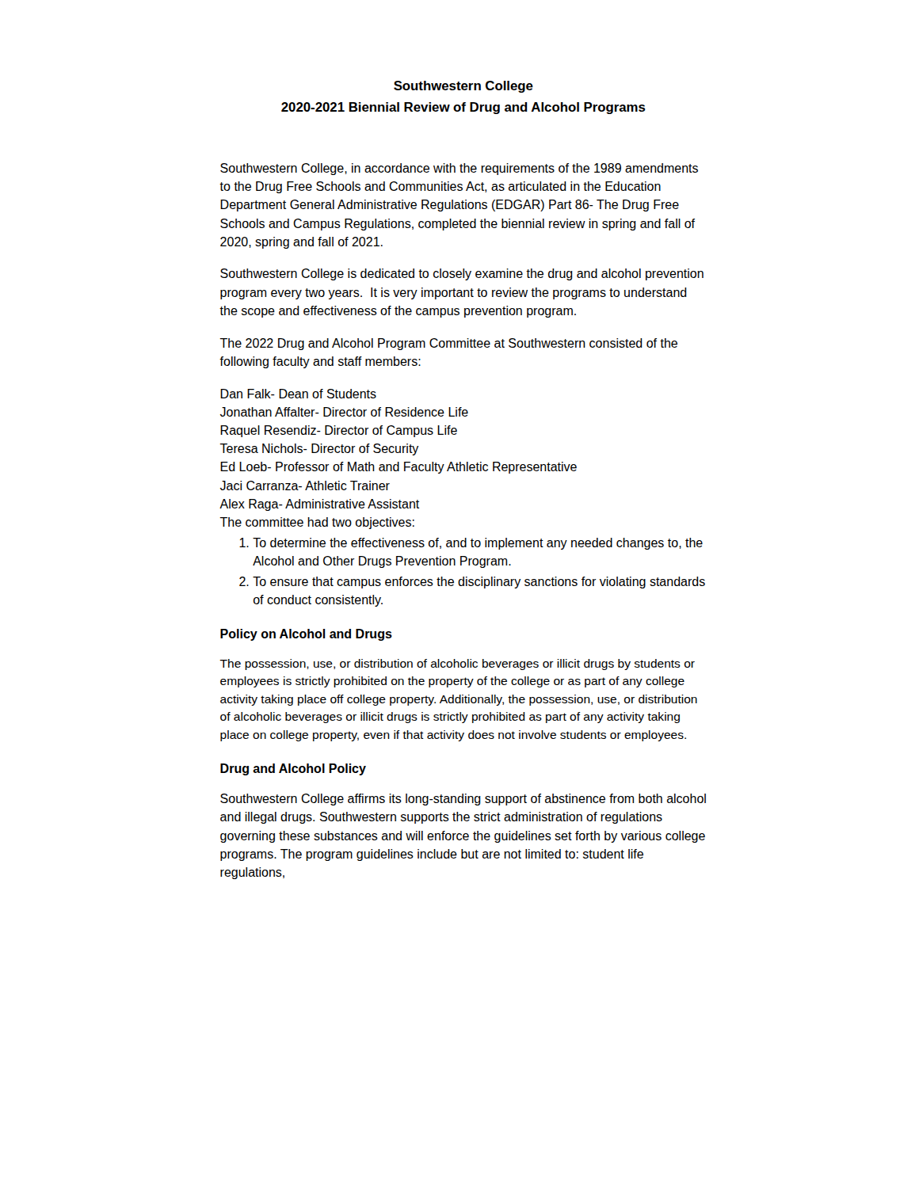Southwestern College 2020-2021 Biennial Review of Drug and Alcohol Programs
Southwestern College, in accordance with the requirements of the 1989 amendments to the Drug Free Schools and Communities Act, as articulated in the Education Department General Administrative Regulations (EDGAR) Part 86- The Drug Free Schools and Campus Regulations, completed the biennial review in spring and fall of 2020, spring and fall of 2021.
Southwestern College is dedicated to closely examine the drug and alcohol prevention program every two years. It is very important to review the programs to understand the scope and effectiveness of the campus prevention program.
The 2022 Drug and Alcohol Program Committee at Southwestern consisted of the following faculty and staff members:
Dan Falk- Dean of Students Jonathan Affalter- Director of Residence Life Raquel Resendiz- Director of Campus Life Teresa Nichols- Director of Security Ed Loeb- Professor of Math and Faculty Athletic Representative Jaci Carranza- Athletic Trainer Alex Raga- Administrative Assistant The committee had two objectives:
To determine the effectiveness of, and to implement any needed changes to, the Alcohol and Other Drugs Prevention Program.
To ensure that campus enforces the disciplinary sanctions for violating standards of conduct consistently.
Policy on Alcohol and Drugs
The possession, use, or distribution of alcoholic beverages or illicit drugs by students or employees is strictly prohibited on the property of the college or as part of any college activity taking place off college property. Additionally, the possession, use, or distribution of alcoholic beverages or illicit drugs is strictly prohibited as part of any activity taking place on college property, even if that activity does not involve students or employees.
Drug and Alcohol Policy
Southwestern College affirms its long-standing support of abstinence from both alcohol and illegal drugs. Southwestern supports the strict administration of regulations governing these substances and will enforce the guidelines set forth by various college programs. The program guidelines include but are not limited to: student life regulations,